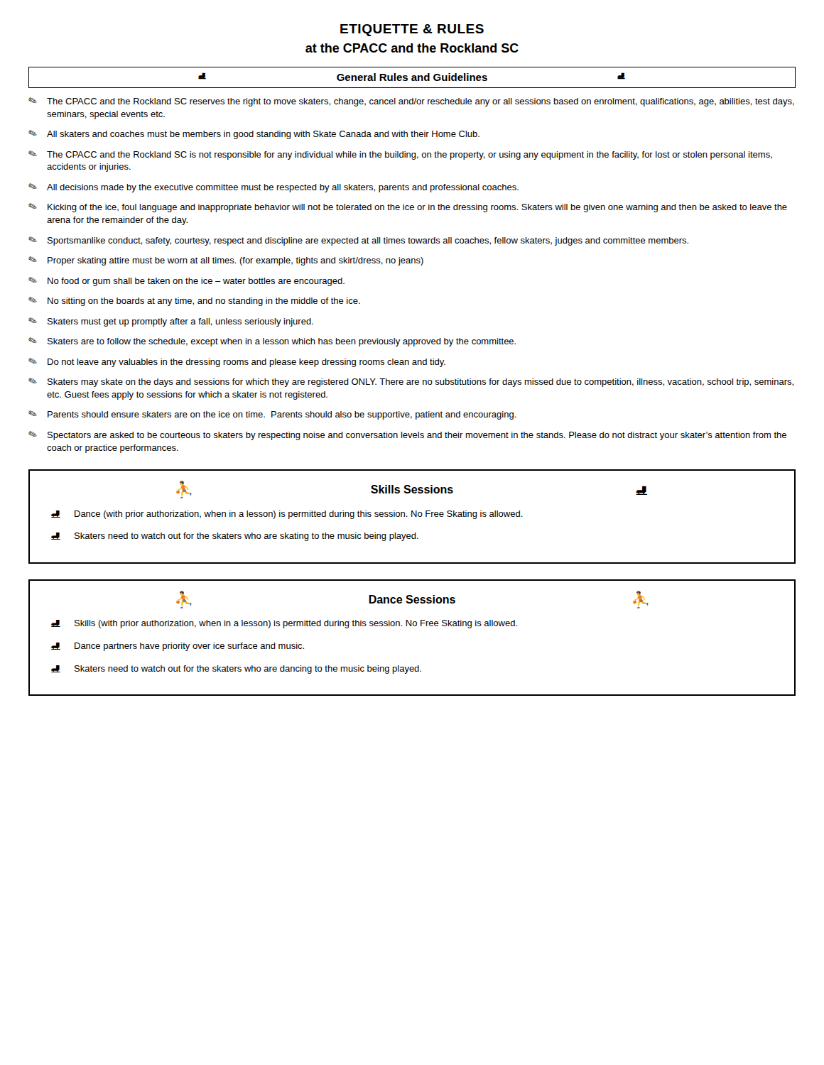ETIQUETTE & RULES
at the CPACC and the Rockland SC
⛸ General Rules and Guidelines ⛸
The CPACC and the Rockland SC reserves the right to move skaters, change, cancel and/or reschedule any or all sessions based on enrolment, qualifications, age, abilities, test days, seminars, special events etc.
All skaters and coaches must be members in good standing with Skate Canada and with their Home Club.
The CPACC and the Rockland SC is not responsible for any individual while in the building, on the property, or using any equipment in the facility, for lost or stolen personal items, accidents or injuries.
All decisions made by the executive committee must be respected by all skaters, parents and professional coaches.
Kicking of the ice, foul language and inappropriate behavior will not be tolerated on the ice or in the dressing rooms. Skaters will be given one warning and then be asked to leave the arena for the remainder of the day.
Sportsmanlike conduct, safety, courtesy, respect and discipline are expected at all times towards all coaches, fellow skaters, judges and committee members.
Proper skating attire must be worn at all times. (for example, tights and skirt/dress, no jeans)
No food or gum shall be taken on the ice – water bottles are encouraged.
No sitting on the boards at any time, and no standing in the middle of the ice.
Skaters must get up promptly after a fall, unless seriously injured.
Skaters are to follow the schedule, except when in a lesson which has been previously approved by the committee.
Do not leave any valuables in the dressing rooms and please keep dressing rooms clean and tidy.
Skaters may skate on the days and sessions for which they are registered ONLY. There are no substitutions for days missed due to competition, illness, vacation, school trip, seminars, etc. Guest fees apply to sessions for which a skater is not registered.
Parents should ensure skaters are on the ice on time. Parents should also be supportive, patient and encouraging.
Spectators are asked to be courteous to skaters by respecting noise and conversation levels and their movement in the stands. Please do not distract your skater’s attention from the coach or practice performances.
⛹ Skills Sessions ⛸
Dance (with prior authorization, when in a lesson) is permitted during this session. No Free Skating is allowed.
Skaters need to watch out for the skaters who are skating to the music being played.
⛹ Dance Sessions ⛹
Skills (with prior authorization, when in a lesson) is permitted during this session. No Free Skating is allowed.
Dance partners have priority over ice surface and music.
Skaters need to watch out for the skaters who are dancing to the music being played.